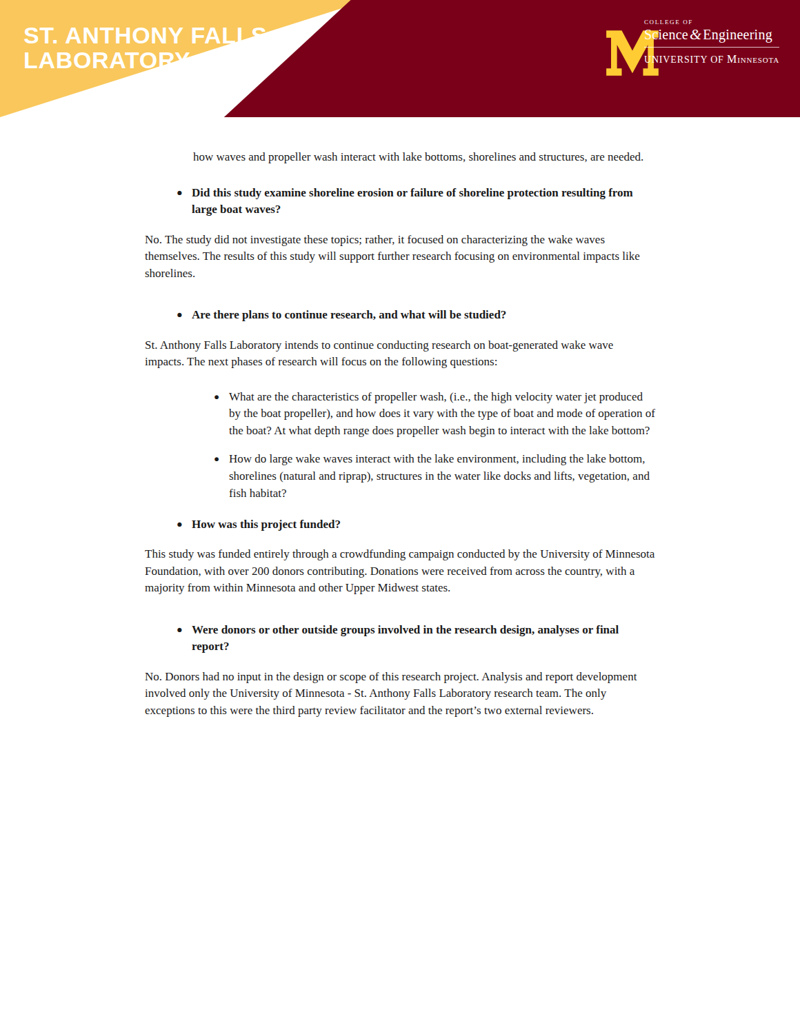St. Anthony Falls Laboratory
College of Science&Engineering
University of Minnesota
how waves and propeller wash interact with lake bottoms, shorelines and structures, are needed.
Did this study examine shoreline erosion or failure of shoreline protection resulting from large boat waves?
No. The study did not investigate these topics; rather, it focused on characterizing the wake waves themselves. The results of this study will support further research focusing on environmental impacts like shorelines.
Are there plans to continue research, and what will be studied?
St. Anthony Falls Laboratory intends to continue conducting research on boat-generated wake wave impacts. The next phases of research will focus on the following questions:
What are the characteristics of propeller wash, (i.e., the high velocity water jet produced by the boat propeller), and how does it vary with the type of boat and mode of operation of the boat? At what depth range does propeller wash begin to interact with the lake bottom?
How do large wake waves interact with the lake environment, including the lake bottom, shorelines (natural and riprap), structures in the water like docks and lifts, vegetation, and fish habitat?
How was this project funded?
This study was funded entirely through a crowdfunding campaign conducted by the University of Minnesota Foundation, with over 200 donors contributing. Donations were received from across the country, with a majority from within Minnesota and other Upper Midwest states.
Were donors or other outside groups involved in the research design, analyses or final report?
No. Donors had no input in the design or scope of this research project. Analysis and report development involved only the University of Minnesota - St. Anthony Falls Laboratory research team. The only exceptions to this were the third party review facilitator and the report’s two external reviewers.